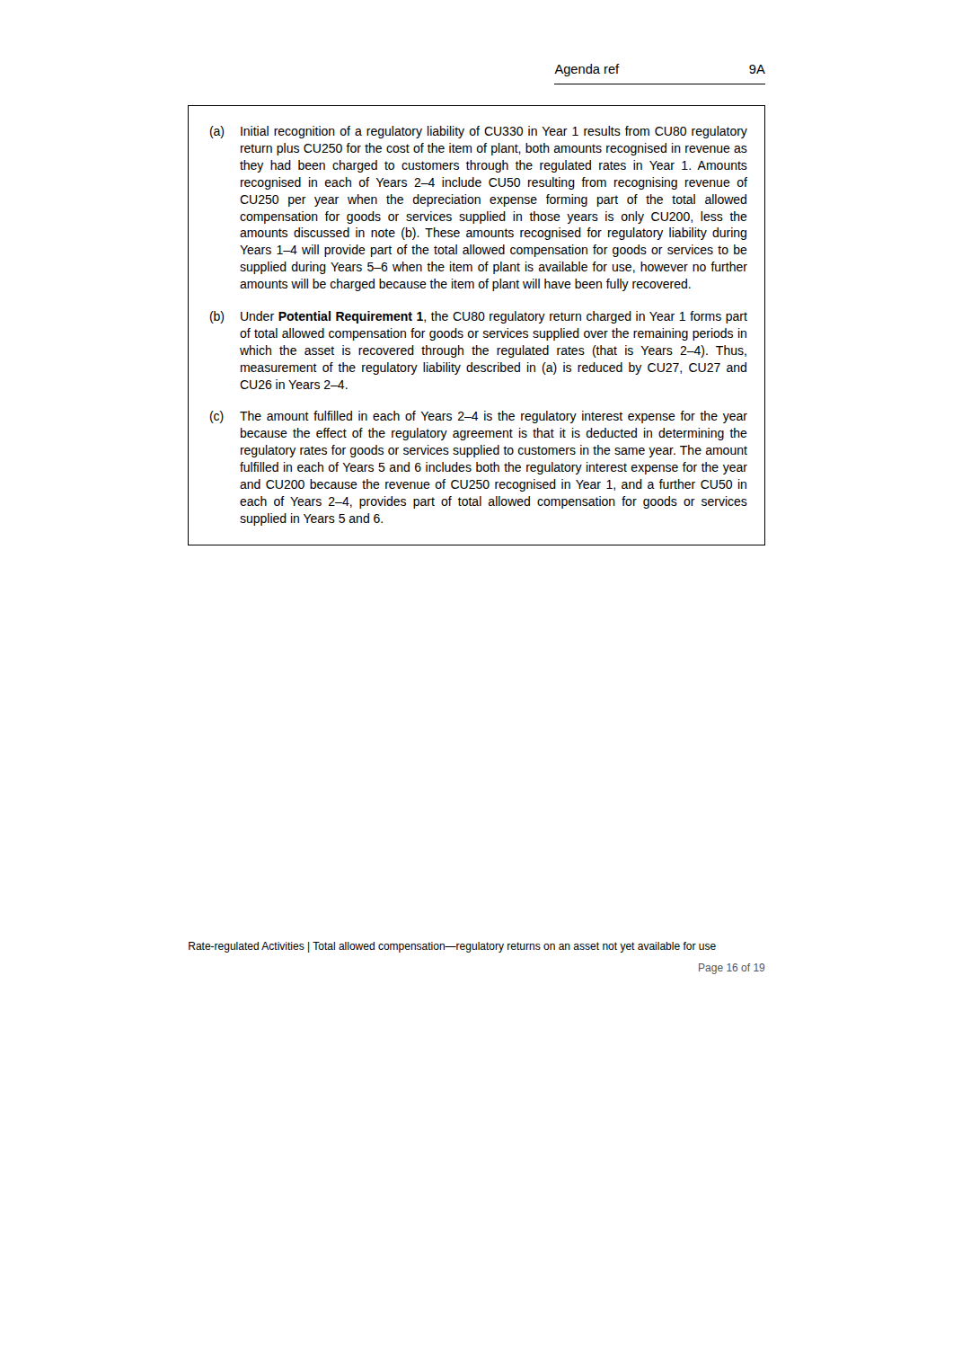Agenda ref 9A
(a) Initial recognition of a regulatory liability of CU330 in Year 1 results from CU80 regulatory return plus CU250 for the cost of the item of plant, both amounts recognised in revenue as they had been charged to customers through the regulated rates in Year 1. Amounts recognised in each of Years 2–4 include CU50 resulting from recognising revenue of CU250 per year when the depreciation expense forming part of the total allowed compensation for goods or services supplied in those years is only CU200, less the amounts discussed in note (b). These amounts recognised for regulatory liability during Years 1–4 will provide part of the total allowed compensation for goods or services to be supplied during Years 5–6 when the item of plant is available for use, however no further amounts will be charged because the item of plant will have been fully recovered.
(b) Under Potential Requirement 1, the CU80 regulatory return charged in Year 1 forms part of total allowed compensation for goods or services supplied over the remaining periods in which the asset is recovered through the regulated rates (that is Years 2–4). Thus, measurement of the regulatory liability described in (a) is reduced by CU27, CU27 and CU26 in Years 2–4.
(c) The amount fulfilled in each of Years 2–4 is the regulatory interest expense for the year because the effect of the regulatory agreement is that it is deducted in determining the regulatory rates for goods or services supplied to customers in the same year. The amount fulfilled in each of Years 5 and 6 includes both the regulatory interest expense for the year and CU200 because the revenue of CU250 recognised in Year 1, and a further CU50 in each of Years 2–4, provides part of total allowed compensation for goods or services supplied in Years 5 and 6.
Rate-regulated Activities | Total allowed compensation—regulatory returns on an asset not yet available for use
Page 16 of 19